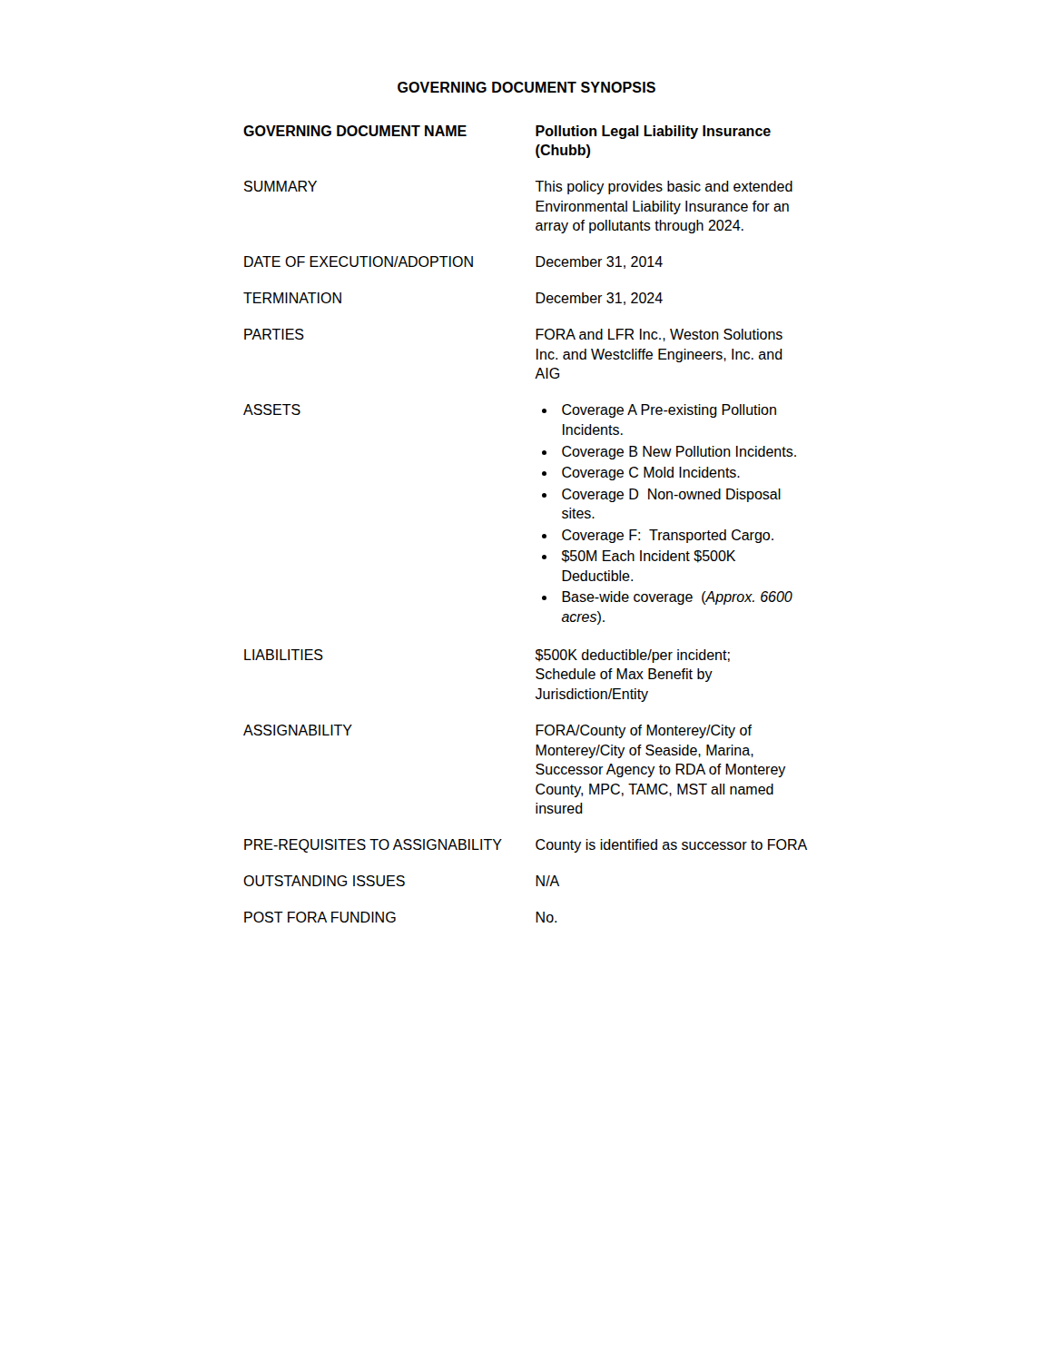GOVERNING DOCUMENT SYNOPSIS
| GOVERNING DOCUMENT NAME | Pollution Legal Liability Insurance (Chubb) |
| SUMMARY | This policy provides basic and extended Environmental Liability Insurance for an array of pollutants through 2024. |
| DATE OF EXECUTION/ADOPTION | December 31, 2014 |
| TERMINATION | December 31, 2024 |
| PARTIES | FORA and LFR Inc., Weston Solutions Inc. and Westcliffe Engineers, Inc. and AIG |
| ASSETS | Coverage A Pre-existing Pollution Incidents. Coverage B New Pollution Incidents. Coverage C Mold Incidents. Coverage D Non-owned Disposal sites. Coverage F: Transported Cargo. $50M Each Incident $500K Deductible. Base-wide coverage ( Approx. 6600 acres ). |
| LIABILITIES | $500K deductible/per incident; Schedule of Max Benefit by Jurisdiction/Entity |
| ASSIGNABILITY | FORA/County of Monterey/City of Monterey/City of Seaside, Marina, Successor Agency to RDA of Monterey County, MPC, TAMC, MST all named insured |
| PRE-REQUISITES TO ASSIGNABILITY | County is identified as successor to FORA |
| OUTSTANDING ISSUES | N/A |
| POST FORA FUNDING | No. |